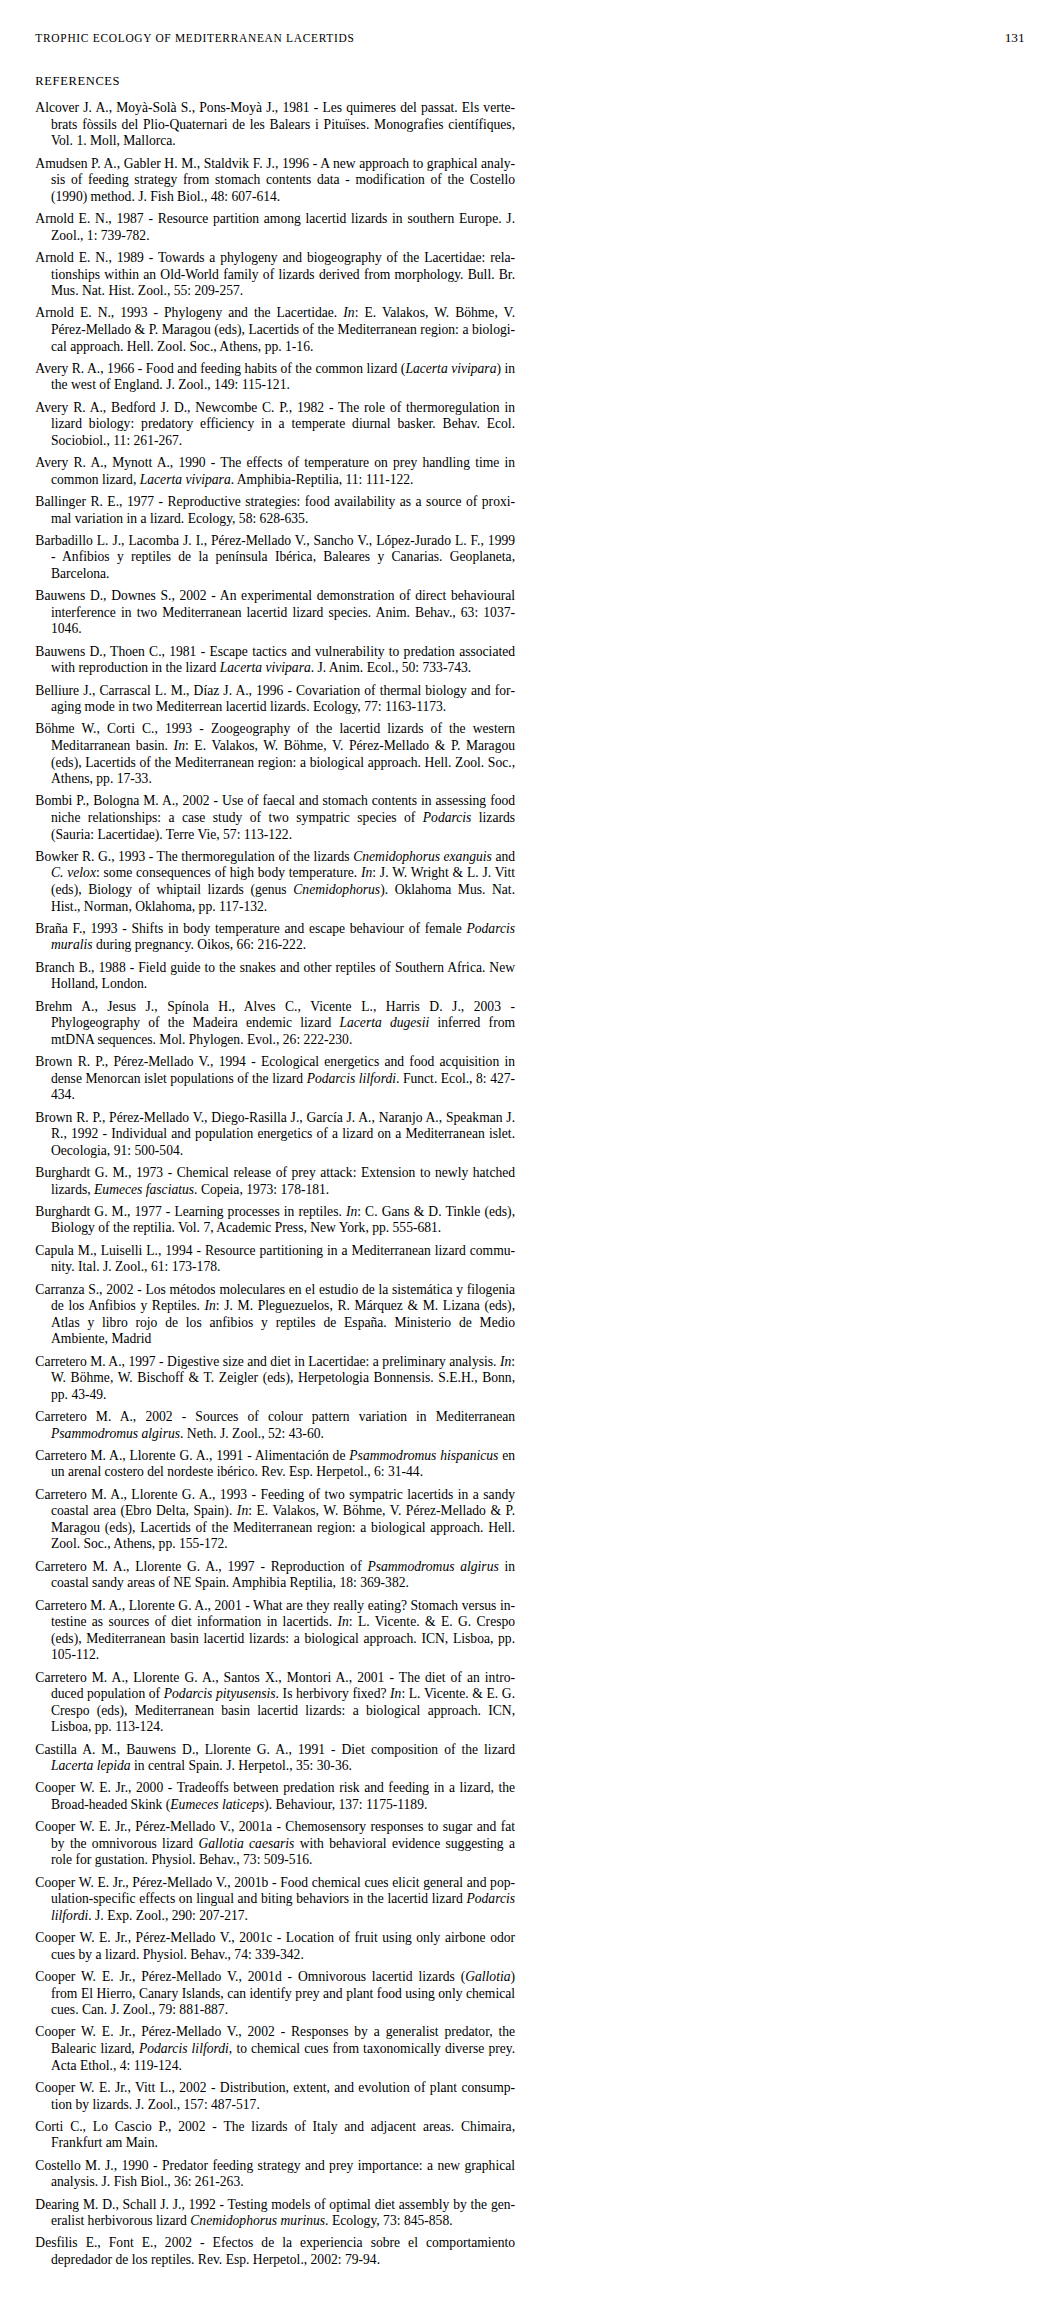Trophic ecology of Mediterranean lacertids 131
References
Alcover J. A., Moyà-Solà S., Pons-Moyà J., 1981 - Les quimeres del passat. Els vertebrats fòssils del Plio-Quaternari de les Balears i Pituïses. Monografies científiques, Vol. 1. Moll, Mallorca.
Amudsen P. A., Gabler H. M., Staldvik F. J., 1996 - A new approach to graphical analysis of feeding strategy from stomach contents data - modification of the Costello (1990) method. J. Fish Biol., 48: 607-614.
Arnold E. N., 1987 - Resource partition among lacertid lizards in southern Europe. J. Zool., 1: 739-782.
Arnold E. N., 1989 - Towards a phylogeny and biogeography of the Lacertidae: relationships within an Old-World family of lizards derived from morphology. Bull. Br. Mus. Nat. Hist. Zool., 55: 209-257.
Arnold E. N., 1993 - Phylogeny and the Lacertidae. In: E. Valakos, W. Böhme, V. Pérez-Mellado & P. Maragou (eds), Lacertids of the Mediterranean region: a biological approach. Hell. Zool. Soc., Athens, pp. 1-16.
Avery R. A., 1966 - Food and feeding habits of the common lizard (Lacerta vivipara) in the west of England. J. Zool., 149: 115-121.
Avery R. A., Bedford J. D., Newcombe C. P., 1982 - The role of thermoregulation in lizard biology: predatory efficiency in a temperate diurnal basker. Behav. Ecol. Sociobiol., 11: 261-267.
Avery R. A., Mynott A., 1990 - The effects of temperature on prey handling time in common lizard, Lacerta vivipara. Amphibia-Reptilia, 11: 111-122.
Ballinger R. E., 1977 - Reproductive strategies: food availability as a source of proximal variation in a lizard. Ecology, 58: 628-635.
Barbadillo L. J., Lacomba J. I., Pérez-Mellado V., Sancho V., López-Jurado L. F., 1999 - Anfibios y reptiles de la península Ibérica, Baleares y Canarias. Geoplaneta, Barcelona.
Bauwens D., Downes S., 2002 - An experimental demonstration of direct behavioural interference in two Mediterranean lacertid lizard species. Anim. Behav., 63: 1037-1046.
Bauwens D., Thoen C., 1981 - Escape tactics and vulnerability to predation associated with reproduction in the lizard Lacerta vivipara. J. Anim. Ecol., 50: 733-743.
Belliure J., Carrascal L. M., Díaz J. A., 1996 - Covariation of thermal biology and foraging mode in two Mediterrean lacertid lizards. Ecology, 77: 1163-1173.
Böhme W., Corti C., 1993 - Zoogeography of the lacertid lizards of the western Meditarranean basin. In: E. Valakos, W. Böhme, V. Pérez-Mellado & P. Maragou (eds), Lacertids of the Mediterranean region: a biological approach. Hell. Zool. Soc., Athens, pp. 17-33.
Bombi P., Bologna M. A., 2002 - Use of faecal and stomach contents in assessing food niche relationships: a case study of two sympatric species of Podarcis lizards (Sauria: Lacertidae). Terre Vie, 57: 113-122.
Bowker R. G., 1993 - The thermoregulation of the lizards Cnemidophorus exanguis and C. velox: some consequences of high body temperature. In: J. W. Wright & L. J. Vitt (eds), Biology of whiptail lizards (genus Cnemidophorus). Oklahoma Mus. Nat. Hist., Norman, Oklahoma, pp. 117-132.
Braña F., 1993 - Shifts in body temperature and escape behaviour of female Podarcis muralis during pregnancy. Oikos, 66: 216-222.
Branch B., 1988 - Field guide to the snakes and other reptiles of Southern Africa. New Holland, London.
Brehm A., Jesus J., Spínola H., Alves C., Vicente L., Harris D. J., 2003 - Phylogeography of the Madeira endemic lizard Lacerta dugesii inferred from mtDNA sequences. Mol. Phylogen. Evol., 26: 222-230.
Brown R. P., Pérez-Mellado V., 1994 - Ecological energetics and food acquisition in dense Menorcan islet populations of the lizard Podarcis lilfordi. Funct. Ecol., 8: 427-434.
Brown R. P., Pérez-Mellado V., Diego-Rasilla J., García J. A., Naranjo A., Speakman J. R., 1992 - Individual and population energetics of a lizard on a Mediterranean islet. Oecologia, 91: 500-504.
Burghardt G. M., 1973 - Chemical release of prey attack: Extension to newly hatched lizards, Eumeces fasciatus. Copeia, 1973: 178-181.
Burghardt G. M., 1977 - Learning processes in reptiles. In: C. Gans & D. Tinkle (eds), Biology of the reptilia. Vol. 7, Academic Press, New York, pp. 555-681.
Capula M., Luiselli L., 1994 - Resource partitioning in a Mediterranean lizard community. Ital. J. Zool., 61: 173-178.
Carranza S., 2002 - Los métodos moleculares en el estudio de la sistemática y filogenia de los Anfibios y Reptiles. In: J. M. Pleguezuelos, R. Márquez & M. Lizana (eds), Atlas y libro rojo de los anfibios y reptiles de España. Ministerio de Medio Ambiente, Madrid
Carretero M. A., 1997 - Digestive size and diet in Lacertidae: a preliminary analysis. In: W. Böhme, W. Bischoff & T. Zeigler (eds), Herpetologia Bonnensis. S.E.H., Bonn, pp. 43-49.
Carretero M. A., 2002 - Sources of colour pattern variation in Mediterranean Psammodromus algirus. Neth. J. Zool., 52: 43-60.
Carretero M. A., Llorente G. A., 1991 - Alimentación de Psammodromus hispanicus en un arenal costero del nordeste ibérico. Rev. Esp. Herpetol., 6: 31-44.
Carretero M. A., Llorente G. A., 1993 - Feeding of two sympatric lacertids in a sandy coastal area (Ebro Delta, Spain). In: E. Valakos, W. Böhme, V. Pérez-Mellado & P. Maragou (eds), Lacertids of the Mediterranean region: a biological approach. Hell. Zool. Soc., Athens, pp. 155-172.
Carretero M. A., Llorente G. A., 1997 - Reproduction of Psammodromus algirus in coastal sandy areas of NE Spain. Amphibia Reptilia, 18: 369-382.
Carretero M. A., Llorente G. A., 2001 - What are they really eating? Stomach versus intestine as sources of diet information in lacertids. In: L. Vicente. & E. G. Crespo (eds), Mediterranean basin lacertid lizards: a biological approach. ICN, Lisboa, pp. 105-112.
Carretero M. A., Llorente G. A., Santos X., Montori A., 2001 - The diet of an introduced population of Podarcis pityusensis. Is herbivory fixed? In: L. Vicente. & E. G. Crespo (eds), Mediterranean basin lacertid lizards: a biological approach. ICN, Lisboa, pp. 113-124.
Castilla A. M., Bauwens D., Llorente G. A., 1991 - Diet composition of the lizard Lacerta lepida in central Spain. J. Herpetol., 35: 30-36.
Cooper W. E. Jr., 2000 - Tradeoffs between predation risk and feeding in a lizard, the Broad-headed Skink (Eumeces laticeps). Behaviour, 137: 1175-1189.
Cooper W. E. Jr., Pérez-Mellado V., 2001a - Chemosensory responses to sugar and fat by the omnivorous lizard Gallotia caesaris with behavioral evidence suggesting a role for gustation. Physiol. Behav., 73: 509-516.
Cooper W. E. Jr., Pérez-Mellado V., 2001b - Food chemical cues elicit general and population-specific effects on lingual and biting behaviors in the lacertid lizard Podarcis lilfordi. J. Exp. Zool., 290: 207-217.
Cooper W. E. Jr., Pérez-Mellado V., 2001c - Location of fruit using only airbone odor cues by a lizard. Physiol. Behav., 74: 339-342.
Cooper W. E. Jr., Pérez-Mellado V., 2001d - Omnivorous lacertid lizards (Gallotia) from El Hierro, Canary Islands, can identify prey and plant food using only chemical cues. Can. J. Zool., 79: 881-887.
Cooper W. E. Jr., Pérez-Mellado V., 2002 - Responses by a generalist predator, the Balearic lizard, Podarcis lilfordi, to chemical cues from taxonomically diverse prey. Acta Ethol., 4: 119-124.
Cooper W. E. Jr., Vitt L., 2002 - Distribution, extent, and evolution of plant consumption by lizards. J. Zool., 157: 487-517.
Corti C., Lo Cascio P., 2002 - The lizards of Italy and adjacent areas. Chimaira, Frankfurt am Main.
Costello M. J., 1990 - Predator feeding strategy and prey importance: a new graphical analysis. J. Fish Biol., 36: 261-263.
Dearing M. D., Schall J. J., 1992 - Testing models of optimal diet assembly by the generalist herbivorous lizard Cnemidophorus murinus. Ecology, 73: 845-858.
Desfilis E., Font E., 2002 - Efectos de la experiencia sobre el comportamiento depredador de los reptiles. Rev. Esp. Herpetol., 2002: 79-94.